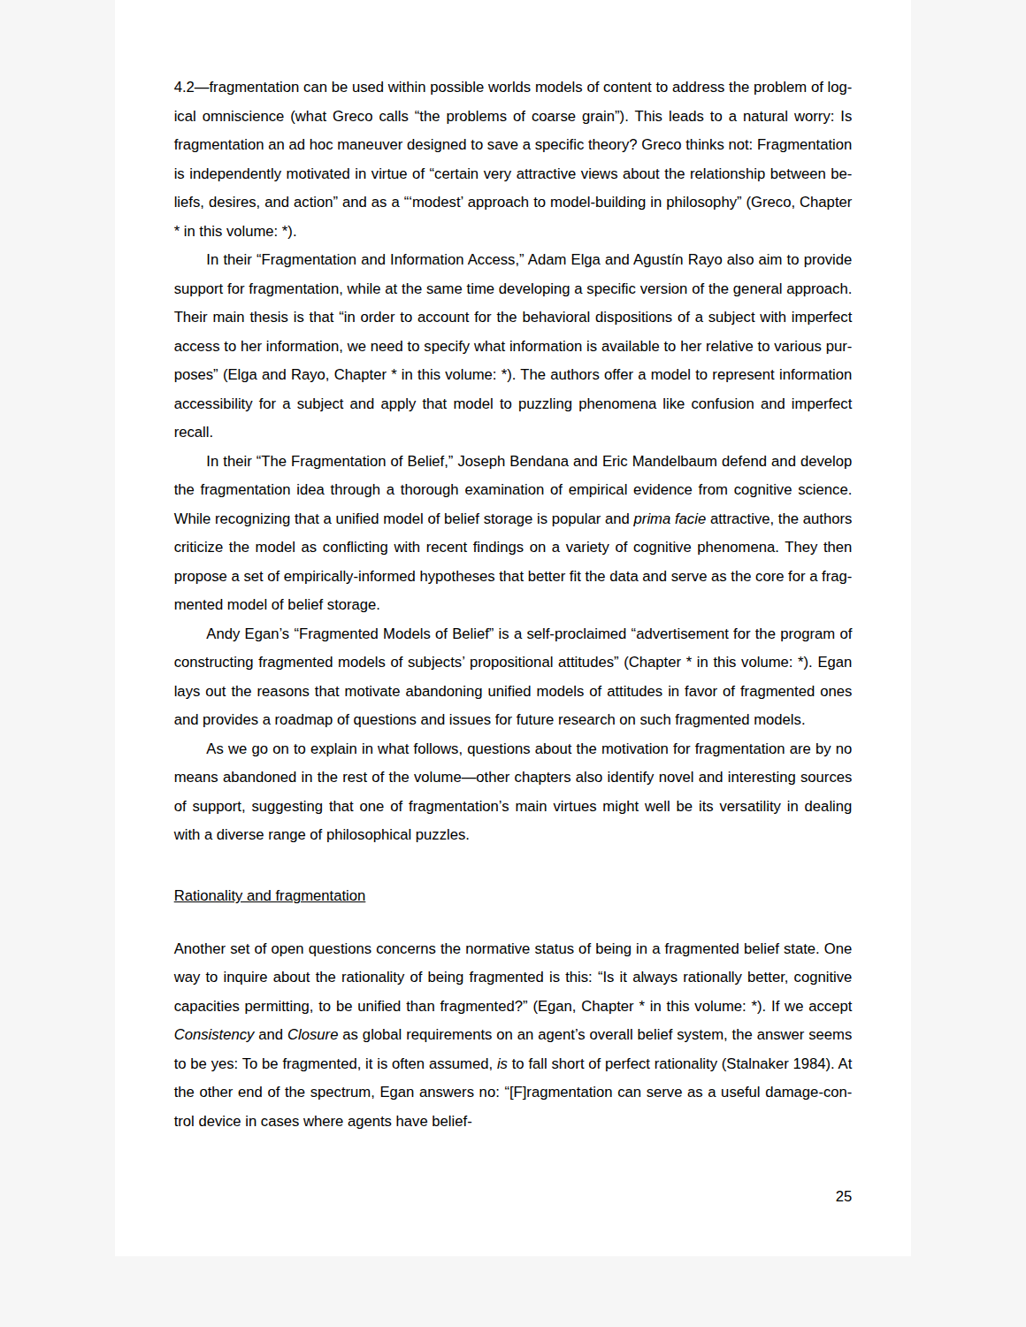4.2—fragmentation can be used within possible worlds models of content to address the problem of logical omniscience (what Greco calls “the problems of coarse grain”). This leads to a natural worry: Is fragmentation an ad hoc maneuver designed to save a specific theory? Greco thinks not: Fragmentation is independently motivated in virtue of “certain very attractive views about the relationship between beliefs, desires, and action” and as a “‘modest’ approach to model-building in philosophy” (Greco, Chapter * in this volume: *).
In their “Fragmentation and Information Access,” Adam Elga and Agustín Rayo also aim to provide support for fragmentation, while at the same time developing a specific version of the general approach. Their main thesis is that “in order to account for the behavioral dispositions of a subject with imperfect access to her information, we need to specify what information is available to her relative to various purposes” (Elga and Rayo, Chapter * in this volume: *). The authors offer a model to represent information accessibility for a subject and apply that model to puzzling phenomena like confusion and imperfect recall.
In their “The Fragmentation of Belief,” Joseph Bendana and Eric Mandelbaum defend and develop the fragmentation idea through a thorough examination of empirical evidence from cognitive science. While recognizing that a unified model of belief storage is popular and prima facie attractive, the authors criticize the model as conflicting with recent findings on a variety of cognitive phenomena. They then propose a set of empirically-informed hypotheses that better fit the data and serve as the core for a fragmented model of belief storage.
Andy Egan’s “Fragmented Models of Belief” is a self-proclaimed “advertisement for the program of constructing fragmented models of subjects’ propositional attitudes” (Chapter * in this volume: *). Egan lays out the reasons that motivate abandoning unified models of attitudes in favor of fragmented ones and provides a roadmap of questions and issues for future research on such fragmented models.
As we go on to explain in what follows, questions about the motivation for fragmentation are by no means abandoned in the rest of the volume—other chapters also identify novel and interesting sources of support, suggesting that one of fragmentation’s main virtues might well be its versatility in dealing with a diverse range of philosophical puzzles.
Rationality and fragmentation
Another set of open questions concerns the normative status of being in a fragmented belief state. One way to inquire about the rationality of being fragmented is this: “Is it always rationally better, cognitive capacities permitting, to be unified than fragmented?” (Egan, Chapter * in this volume: *). If we accept Consistency and Closure as global requirements on an agent’s overall belief system, the answer seems to be yes: To be fragmented, it is often assumed, is to fall short of perfect rationality (Stalnaker 1984). At the other end of the spectrum, Egan answers no: “[F]ragmentation can serve as a useful damage-control device in cases where agents have belief-
25